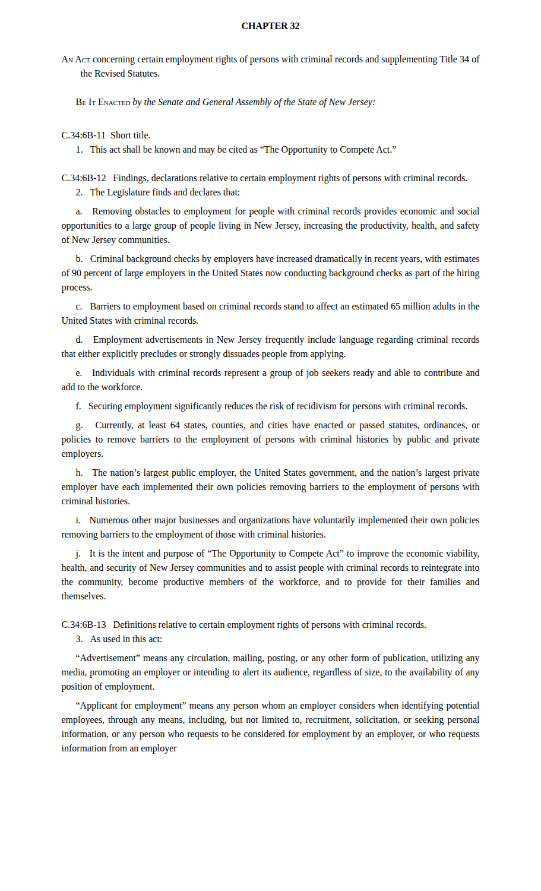CHAPTER 32
An Act concerning certain employment rights of persons with criminal records and supplementing Title 34 of the Revised Statutes.
Be It Enacted by the Senate and General Assembly of the State of New Jersey:
C.34:6B-11 Short title.
1. This act shall be known and may be cited as “The Opportunity to Compete Act.”
C.34:6B-12 Findings, declarations relative to certain employment rights of persons with criminal records.
2. The Legislature finds and declares that:
a. Removing obstacles to employment for people with criminal records provides economic and social opportunities to a large group of people living in New Jersey, increasing the productivity, health, and safety of New Jersey communities.
b. Criminal background checks by employers have increased dramatically in recent years, with estimates of 90 percent of large employers in the United States now conducting background checks as part of the hiring process.
c. Barriers to employment based on criminal records stand to affect an estimated 65 million adults in the United States with criminal records.
d. Employment advertisements in New Jersey frequently include language regarding criminal records that either explicitly precludes or strongly dissuades people from applying.
e. Individuals with criminal records represent a group of job seekers ready and able to contribute and add to the workforce.
f. Securing employment significantly reduces the risk of recidivism for persons with criminal records.
g. Currently, at least 64 states, counties, and cities have enacted or passed statutes, ordinances, or policies to remove barriers to the employment of persons with criminal histories by public and private employers.
h. The nation’s largest public employer, the United States government, and the nation’s largest private employer have each implemented their own policies removing barriers to the employment of persons with criminal histories.
i. Numerous other major businesses and organizations have voluntarily implemented their own policies removing barriers to the employment of those with criminal histories.
j. It is the intent and purpose of “The Opportunity to Compete Act” to improve the economic viability, health, and security of New Jersey communities and to assist people with criminal records to reintegrate into the community, become productive members of the workforce, and to provide for their families and themselves.
C.34:6B-13 Definitions relative to certain employment rights of persons with criminal records.
3. As used in this act:
“Advertisement” means any circulation, mailing, posting, or any other form of publication, utilizing any media, promoting an employer or intending to alert its audience, regardless of size, to the availability of any position of employment.
“Applicant for employment” means any person whom an employer considers when identifying potential employees, through any means, including, but not limited to, recruitment, solicitation, or seeking personal information, or any person who requests to be considered for employment by an employer, or who requests information from an employer